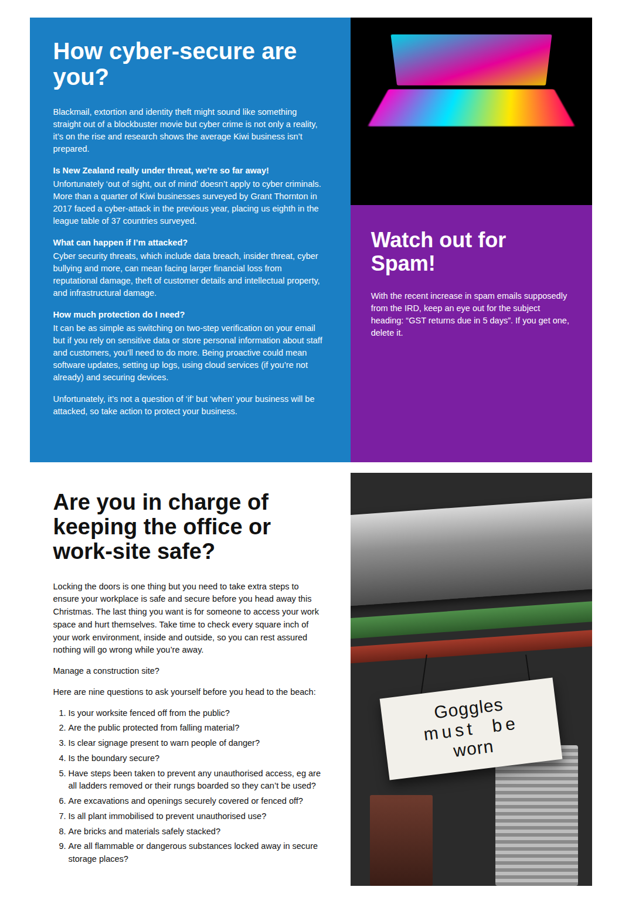How cyber-secure are you?
Blackmail, extortion and identity theft might sound like something straight out of a blockbuster movie but cyber crime is not only a reality, it’s on the rise and research shows the average Kiwi business isn’t prepared.
Is New Zealand really under threat, we’re so far away! Unfortunately ‘out of sight, out of mind’ doesn’t apply to cyber criminals. More than a quarter of Kiwi businesses surveyed by Grant Thornton in 2017 faced a cyber-attack in the previous year, placing us eighth in the league table of 37 countries surveyed.
What can happen if I’m attacked? Cyber security threats, which include data breach, insider threat, cyber bullying and more, can mean facing larger financial loss from reputational damage, theft of customer details and intellectual property, and infrastructural damage.
How much protection do I need? It can be as simple as switching on two-step verification on your email but if you rely on sensitive data or store personal information about staff and customers, you’ll need to do more. Being proactive could mean software updates, setting up logs, using cloud services (if you’re not already) and securing devices.
Unfortunately, it’s not a question of ‘if’ but ‘when’ your business will be attacked, so take action to protect your business.
Watch out for Spam!
With the recent increase in spam emails supposedly from the IRD, keep an eye out for the subject heading: “GST returns due in 5 days”. If you get one, delete it.
Are you in charge of keeping the office or work-site safe?
Locking the doors is one thing but you need to take extra steps to ensure your workplace is safe and secure before you head away this Christmas. The last thing you want is for someone to access your work space and hurt themselves. Take time to check every square inch of your work environment, inside and outside, so you can rest assured nothing will go wrong while you’re away.
Manage a construction site?
Here are nine questions to ask yourself before you head to the beach:
Is your worksite fenced off from the public?
Are the public protected from falling material?
Is clear signage present to warn people of danger?
Is the boundary secure?
Have steps been taken to prevent any unauthorised access, eg are all ladders removed or their rungs boarded so they can’t be used?
Are excavations and openings securely covered or fenced off?
Is all plant immobilised to prevent unauthorised use?
Are bricks and materials safely stacked?
Are all flammable or dangerous substances locked away in secure storage places?
Goggles must be worn